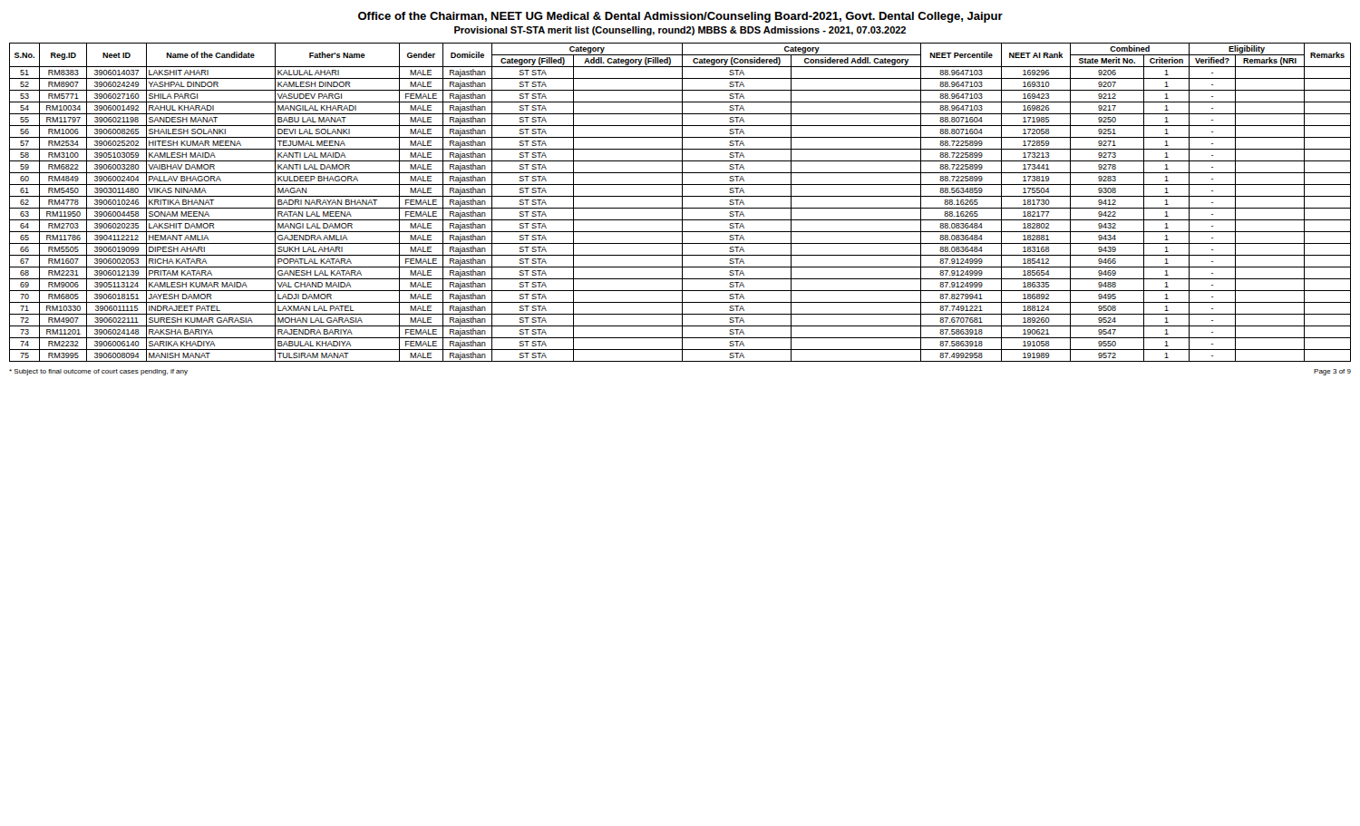Office of the Chairman, NEET UG Medical & Dental Admission/Counseling Board-2021, Govt. Dental College, Jaipur
Provisional ST-STA merit list (Counselling, round2) MBBS & BDS Admissions - 2021, 07.03.2022
| S.No. | Reg.ID | Neet ID | Name of the Candidate | Father's Name | Gender | Domicile | Category | Category | NEET Percentile | NEET AI Rank | Combined | Eligibility | Remarks |
| --- | --- | --- | --- | --- | --- | --- | --- | --- | --- | --- | --- | --- | --- |
| Category (Filled) | Addl. Category (Filled) | Category (Considered) | Considered Addl. Category | State Merit No. | Criterion | Verified? | Remarks (NRI |
| 51 | RM8383 | 3906014037 | LAKSHIT AHARI | KALULAL AHARI | MALE | Rajasthan | ST STA | | STA | | 88.9647103 | 169296 | 9206 | 1 | - | | |
| 52 | RM8907 | 3906024249 | YASHPAL DINDOR | KAMLESH DINDOR | MALE | Rajasthan | ST STA | | STA | | 88.9647103 | 169310 | 9207 | 1 | - | | |
| 53 | RM5771 | 3906027160 | SHILA PARGI | VASUDEV PARGI | FEMALE | Rajasthan | ST STA | | STA | | 88.9647103 | 169423 | 9212 | 1 | - | | |
| 54 | RM10034 | 3906001492 | RAHUL KHARADI | MANGILAL KHARADI | MALE | Rajasthan | ST STA | | STA | | 88.9647103 | 169826 | 9217 | 1 | - | | |
| 55 | RM11797 | 3906021198 | SANDESH MANAT | BABU LAL MANAT | MALE | Rajasthan | ST STA | | STA | | 88.8071604 | 171985 | 9250 | 1 | - | | |
| 56 | RM1006 | 3906008265 | SHAILESH SOLANKI | DEVI LAL SOLANKI | MALE | Rajasthan | ST STA | | STA | | 88.8071604 | 172058 | 9251 | 1 | - | | |
| 57 | RM2534 | 3906025202 | HITESH KUMAR MEENA | TEJUMAL MEENA | MALE | Rajasthan | ST STA | | STA | | 88.7225899 | 172859 | 9271 | 1 | - | | |
| 58 | RM3100 | 3905103059 | KAMLESH MAIDA | KANTI LAL MAIDA | MALE | Rajasthan | ST STA | | STA | | 88.7225899 | 173213 | 9273 | 1 | - | | |
| 59 | RM6822 | 3906003280 | VAIBHAV DAMOR | KANTI LAL DAMOR | MALE | Rajasthan | ST STA | | STA | | 88.7225899 | 173441 | 9278 | 1 | - | | |
| 60 | RM4849 | 3906002404 | PALLAV BHAGORA | KULDEEP BHAGORA | MALE | Rajasthan | ST STA | | STA | | 88.7225899 | 173819 | 9283 | 1 | - | | |
| 61 | RM5450 | 3903011480 | VIKAS NINAMA | MAGAN | MALE | Rajasthan | ST STA | | STA | | 88.5634859 | 175504 | 9308 | 1 | - | | |
| 62 | RM4778 | 3906010246 | KRITIKA BHANAT | BADRI NARAYAN BHANAT | FEMALE | Rajasthan | ST STA | | STA | | 88.16265 | 181730 | 9412 | 1 | - | | |
| 63 | RM11950 | 3906004458 | SONAM MEENA | RATAN LAL MEENA | FEMALE | Rajasthan | ST STA | | STA | | 88.16265 | 182177 | 9422 | 1 | - | | |
| 64 | RM2703 | 3906020235 | LAKSHIT DAMOR | MANGI LAL DAMOR | MALE | Rajasthan | ST STA | | STA | | 88.0836484 | 182802 | 9432 | 1 | - | | |
| 65 | RM11786 | 3904112212 | HEMANT AMLIA | GAJENDRA AMLIA | MALE | Rajasthan | ST STA | | STA | | 88.0836484 | 182881 | 9434 | 1 | - | | |
| 66 | RM5505 | 3906019099 | DIPESH AHARI | SUKH LAL AHARI | MALE | Rajasthan | ST STA | | STA | | 88.0836484 | 183168 | 9439 | 1 | - | | |
| 67 | RM1607 | 3906002053 | RICHA KATARA | POPATLAL KATARA | FEMALE | Rajasthan | ST STA | | STA | | 87.9124999 | 185412 | 9466 | 1 | - | | |
| 68 | RM2231 | 3906012139 | PRITAM KATARA | GANESH LAL KATARA | MALE | Rajasthan | ST STA | | STA | | 87.9124999 | 185654 | 9469 | 1 | - | | |
| 69 | RM9006 | 3905113124 | KAMLESH KUMAR MAIDA | VAL CHAND MAIDA | MALE | Rajasthan | ST STA | | STA | | 87.9124999 | 186335 | 9488 | 1 | - | | |
| 70 | RM6805 | 3906018151 | JAYESH DAMOR | LADJI DAMOR | MALE | Rajasthan | ST STA | | STA | | 87.8279941 | 186892 | 9495 | 1 | - | | |
| 71 | RM10330 | 3906011115 | INDRAJEET PATEL | LAXMAN LAL PATEL | MALE | Rajasthan | ST STA | | STA | | 87.7491221 | 188124 | 9508 | 1 | - | | |
| 72 | RM4907 | 3906022111 | SURESH KUMAR GARASIA | MOHAN LAL GARASIA | MALE | Rajasthan | ST STA | | STA | | 87.6707681 | 189260 | 9524 | 1 | - | | |
| 73 | RM11201 | 3906024148 | RAKSHA BARIYA | RAJENDRA BARIYA | FEMALE | Rajasthan | ST STA | | STA | | 87.5863918 | 190621 | 9547 | 1 | - | | |
| 74 | RM2232 | 3906006140 | SARIKA KHADIYA | BABULAL KHADIYA | FEMALE | Rajasthan | ST STA | | STA | | 87.5863918 | 191058 | 9550 | 1 | - | | |
| 75 | RM3995 | 3906008094 | MANISH MANAT | TULSIRAM MANAT | MALE | Rajasthan | ST STA | | STA | | 87.4992958 | 191989 | 9572 | 1 | - | | |
* Subject to final outcome of court cases pending, if any Page 3 of 9